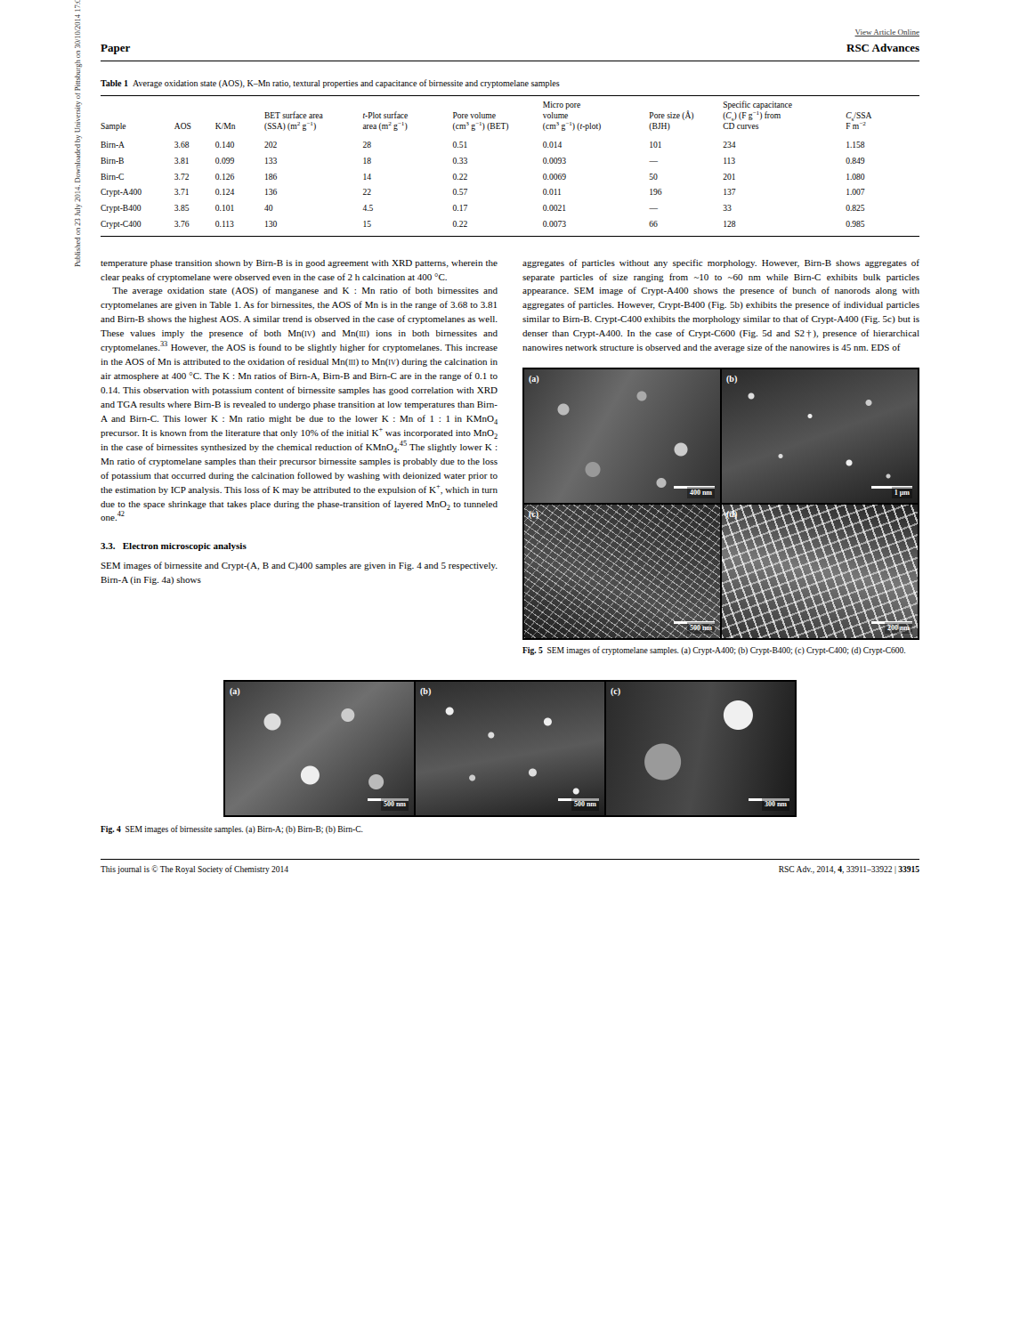View Article Online
Paper
RSC Advances
Published on 23 July 2014. Downloaded by University of Pittsburgh on 30/10/2014 17:09:27.
Table 1 Average oxidation state (AOS), K–Mn ratio, textural properties and capacitance of birnessite and cryptomelane samples
| Sample | AOS | K/Mn | BET surface area (SSA) (m 2 g −1 ) | t -Plot surface area (m 2 g −1 ) | Pore volume (cm 3 g −1 ) (BET) | Micro pore volume (cm 3 g −1 ) ( t -plot) | Pore size (Å) (BJH) | Specific capacitance ( C s ) (F g −1 ) from CD curves | C s /SSA F m −2 |
| --- | --- | --- | --- | --- | --- | --- | --- | --- | --- |
| Birn-A | 3.68 | 0.140 | 202 | 28 | 0.51 | 0.014 | 101 | 234 | 1.158 |
| Birn-B | 3.81 | 0.099 | 133 | 18 | 0.33 | 0.0093 | — | 113 | 0.849 |
| Birn-C | 3.72 | 0.126 | 186 | 14 | 0.22 | 0.0069 | 50 | 201 | 1.080 |
| Crypt-A400 | 3.71 | 0.124 | 136 | 22 | 0.57 | 0.011 | 196 | 137 | 1.007 |
| Crypt-B400 | 3.85 | 0.101 | 40 | 4.5 | 0.17 | 0.0021 | — | 33 | 0.825 |
| Crypt-C400 | 3.76 | 0.113 | 130 | 15 | 0.22 | 0.0073 | 66 | 128 | 0.985 |
temperature phase transition shown by Birn-B is in good agreement with XRD patterns, wherein the clear peaks of cryptomelane were observed even in the case of 2 h calcination at 400 °C.
The average oxidation state (AOS) of manganese and K : Mn ratio of both birnessites and cryptomelanes are given in Table 1. As for birnessites, the AOS of Mn is in the range of 3.68 to 3.81 and Birn-B shows the highest AOS. A similar trend is observed in the case of cryptomelanes as well. These values imply the presence of both Mn(iv) and Mn(iii) ions in both birnessites and cryptomelanes.33 However, the AOS is found to be slightly higher for cryptomelanes. This increase in the AOS of Mn is attributed to the oxidation of residual Mn(iii) to Mn(iv) during the calcination in air atmosphere at 400 °C. The K : Mn ratios of Birn-A, Birn-B and Birn-C are in the range of 0.1 to 0.14. This observation with potassium content of birnessite samples has good correlation with XRD and TGA results where Birn-B is revealed to undergo phase transition at low temperatures than Birn-A and Birn-C. This lower K : Mn ratio might be due to the lower K : Mn of 1 : 1 in KMnO4 precursor. It is known from the literature that only 10% of the initial K+ was incorporated into MnO2 in the case of birnessites synthesized by the chemical reduction of KMnO4.45 The slightly lower K : Mn ratio of cryptomelane samples than their precursor birnessite samples is probably due to the loss of potassium that occurred during the calcination followed by washing with deionized water prior to the estimation by ICP analysis. This loss of K may be attributed to the expulsion of K+, which in turn due to the space shrinkage that takes place during the phase-transition of layered MnO2 to tunneled one.42
3.3. Electron microscopic analysis
SEM images of birnessite and Crypt-(A, B and C)400 samples are given in Fig. 4 and 5 respectively. Birn-A (in Fig. 4a) shows
aggregates of particles without any specific morphology. However, Birn-B shows aggregates of separate particles of size ranging from ~10 to ~60 nm while Birn-C exhibits bulk particles appearance. SEM image of Crypt-A400 shows the presence of bunch of nanorods along with aggregates of particles. However, Crypt-B400 (Fig. 5b) exhibits the presence of individual particles similar to Birn-B. Crypt-C400 exhibits the morphology similar to that of Crypt-A400 (Fig. 5c) but is denser than Crypt-A400. In the case of Crypt-C600 (Fig. 5d and S2†), presence of hierarchical nanowires network structure is observed and the average size of the nanowires is 45 nm. EDS of
(a) 400 nm
(b) 1 μm
(c) 500 nm
(d) 200 nm
Fig. 5 SEM images of cryptomelane samples. (a) Crypt-A400; (b) Crypt-B400; (c) Crypt-C400; (d) Crypt-C600.
(a) 500 nm
(b) 500 nm
(c) 300 nm
Fig. 4 SEM images of birnessite samples. (a) Birn-A; (b) Birn-B; (b) Birn-C.
This journal is © The Royal Society of Chemistry 2014
RSC Adv., 2014, 4, 33911–33922 | 33915